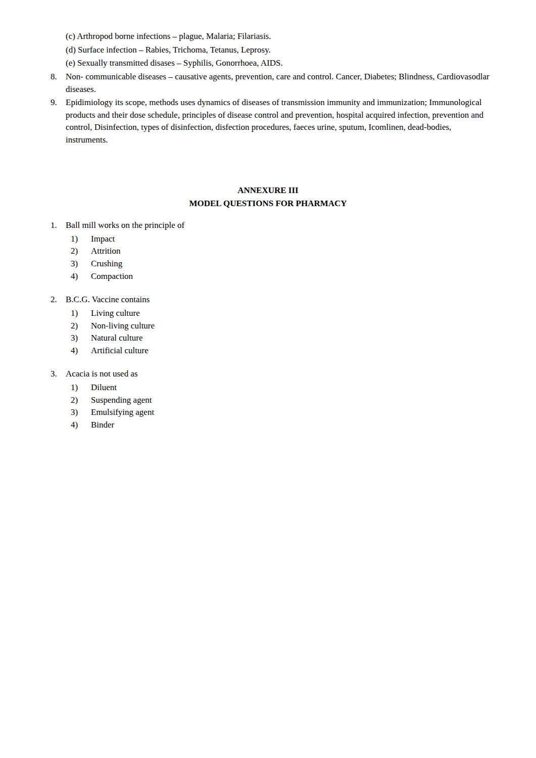(c) Arthropod borne infections – plague, Malaria; Filariasis.
(d) Surface infection – Rabies, Trichoma, Tetanus, Leprosy.
(e) Sexually transmitted disases – Syphilis, Gonorrhoea, AIDS.
Non- communicable diseases – causative agents, prevention, care and control. Cancer, Diabetes; Blindness, Cardiovasodlar diseases.
Epidimiology its scope, methods uses dynamics of diseases of transmission immunity and immunization; Immunological products and their dose schedule, principles of disease control and prevention, hospital acquired infection, prevention and control, Disinfection, types of disinfection, disfection procedures, faeces urine, sputum, Icomlinen, dead-bodies, instruments.
ANNEXURE III
MODEL QUESTIONS FOR PHARMACY
Ball mill works on the principle of
Impact
Attrition
Crushing
Compaction
B.C.G. Vaccine contains
Living culture
Non-living culture
Natural culture
Artificial culture
Acacia is not used as
Diluent
Suspending agent
Emulsifying agent
Binder